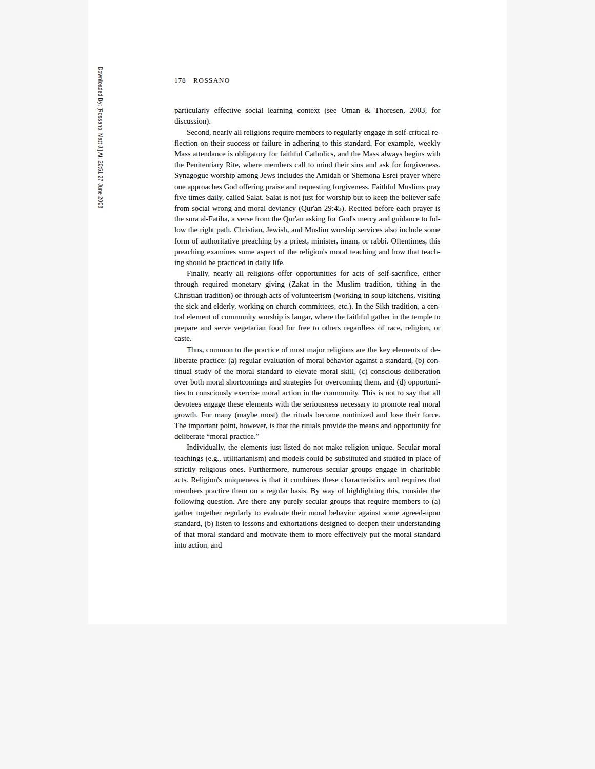Downloaded By: [Rossano, Matt J.] At: 20:51 27 June 2008
178 ROSSANO
particularly effective social learning context (see Oman & Thoresen, 2003, for discussion).
Second, nearly all religions require members to regularly engage in self-critical reflection on their success or failure in adhering to this standard. For example, weekly Mass attendance is obligatory for faithful Catholics, and the Mass always begins with the Penitentiary Rite, where members call to mind their sins and ask for forgiveness. Synagogue worship among Jews includes the Amidah or Shemona Esrei prayer where one approaches God offering praise and requesting forgiveness. Faithful Muslims pray five times daily, called Salat. Salat is not just for worship but to keep the believer safe from social wrong and moral deviancy (Qur'an 29:45). Recited before each prayer is the sura al-Fatiha, a verse from the Qur'an asking for God's mercy and guidance to follow the right path. Christian, Jewish, and Muslim worship services also include some form of authoritative preaching by a priest, minister, imam, or rabbi. Oftentimes, this preaching examines some aspect of the religion's moral teaching and how that teaching should be practiced in daily life.
Finally, nearly all religions offer opportunities for acts of self-sacrifice, either through required monetary giving (Zakat in the Muslim tradition, tithing in the Christian tradition) or through acts of volunteerism (working in soup kitchens, visiting the sick and elderly, working on church committees, etc.). In the Sikh tradition, a central element of community worship is langar, where the faithful gather in the temple to prepare and serve vegetarian food for free to others regardless of race, religion, or caste.
Thus, common to the practice of most major religions are the key elements of deliberate practice: (a) regular evaluation of moral behavior against a standard, (b) continual study of the moral standard to elevate moral skill, (c) conscious deliberation over both moral shortcomings and strategies for overcoming them, and (d) opportunities to consciously exercise moral action in the community. This is not to say that all devotees engage these elements with the seriousness necessary to promote real moral growth. For many (maybe most) the rituals become routinized and lose their force. The important point, however, is that the rituals provide the means and opportunity for deliberate “moral practice.”
Individually, the elements just listed do not make religion unique. Secular moral teachings (e.g., utilitarianism) and models could be substituted and studied in place of strictly religious ones. Furthermore, numerous secular groups engage in charitable acts. Religion's uniqueness is that it combines these characteristics and requires that members practice them on a regular basis. By way of highlighting this, consider the following question. Are there any purely secular groups that require members to (a) gather together regularly to evaluate their moral behavior against some agreed-upon standard, (b) listen to lessons and exhortations designed to deepen their understanding of that moral standard and motivate them to more effectively put the moral standard into action, and